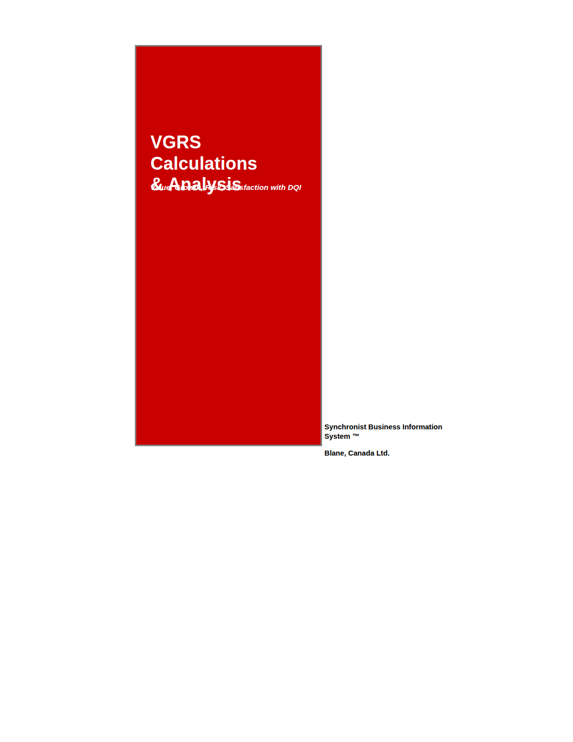VGRS Calculations
& Analysis
Value, Growth, Risk, Satisfaction with DQI
Synchronist Business Information System ™
Blane, Canada Ltd.